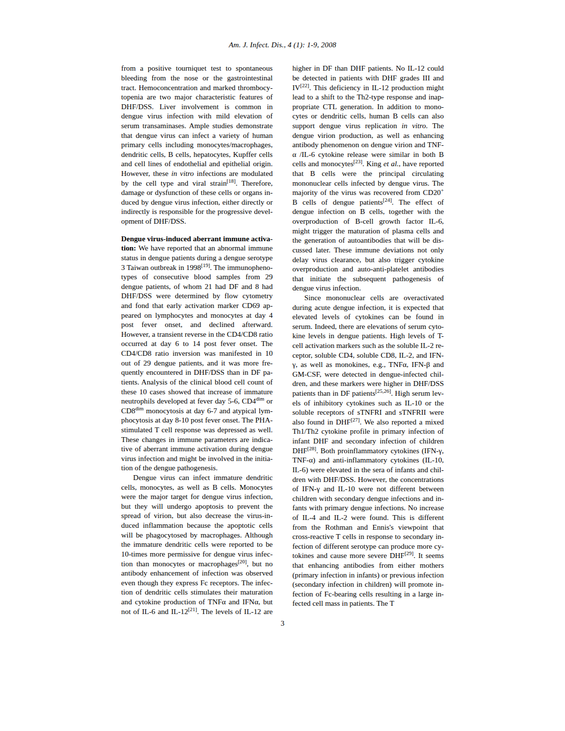Am. J. Infect. Dis., 4 (1): 1-9, 2008
from a positive tourniquet test to spontaneous bleeding from the nose or the gastrointestinal tract. Hemoconcentration and marked thrombocytopenia are two major characteristic features of DHF/DSS. Liver involvement is common in dengue virus infection with mild elevation of serum transaminases. Ample studies demonstrate that dengue virus can infect a variety of human primary cells including monocytes/macrophages, dendritic cells, B cells, hepatocytes, Kupffer cells and cell lines of endothelial and epithelial origin. However, these in vitro infections are modulated by the cell type and viral strain[18]. Therefore, damage or dysfunction of these cells or organs induced by dengue virus infection, either directly or indirectly is responsible for the progressive development of DHF/DSS.
Dengue virus-induced aberrant immune activation: We have reported that an abnormal immune status in dengue patients during a dengue serotype 3 Taiwan outbreak in 1998[19]. The immunophenotypes of consecutive blood samples from 29 dengue patients, of whom 21 had DF and 8 had DHF/DSS were determined by flow cytometry and fond that early activation marker CD69 appeared on lymphocytes and monocytes at day 4 post fever onset, and declined afterward. However, a transient reverse in the CD4/CD8 ratio occurred at day 6 to 14 post fever onset. The CD4/CD8 ratio inversion was manifested in 10 out of 29 dengue patients, and it was more frequently encountered in DHF/DSS than in DF patients. Analysis of the clinical blood cell count of these 10 cases showed that increase of immature neutrophils developed at fever day 5-6, CD4dim or CD8dim monocytosis at day 6-7 and atypical lymphocytosis at day 8-10 post fever onset. The PHA-stimulated T cell response was depressed as well. These changes in immune parameters are indicative of aberrant immune activation during dengue virus infection and might be involved in the initiation of the dengue pathogenesis.
Dengue virus can infect immature dendritic cells, monocytes, as well as B cells. Monocytes were the major target for dengue virus infection, but they will undergo apoptosis to prevent the spread of virion, but also decrease the virus-induced inflammation because the apoptotic cells will be phagocytosed by macrophages. Although the immature dendritic cells were reported to be 10-times more permissive for dengue virus infection than monocytes or macrophages[20], but no antibody enhancement of infection was observed even though they express Fc receptors. The infection of dendritic cells stimulates their maturation and cytokine production of TNFα and IFNα, but not of IL-6 and IL-12[21]. The levels of IL-12 are higher in DF than DHF patients. No IL-12 could be detected in patients with DHF grades III and IV[22]. This deficiency in IL-12 production might lead to a shift to the Th2-type response and inappropriate CTL generation. In addition to monocytes or dendritic cells, human B cells can also support dengue virus replication in vitro. The dengue virion production, as well as enhancing antibody phenomenon on dengue virion and TNF-α /IL-6 cytokine release were similar in both B cells and monocytes[23]. King et al., have reported that B cells were the principal circulating mononuclear cells infected by dengue virus. The majority of the virus was recovered from CD20+ B cells of dengue patients[24]. The effect of dengue infection on B cells, together with the overproduction of B-cell growth factor IL-6, might trigger the maturation of plasma cells and the generation of autoantibodies that will be discussed later. These immune deviations not only delay virus clearance, but also trigger cytokine overproduction and auto-anti-platelet antibodies that initiate the subsequent pathogenesis of dengue virus infection.
Since mononuclear cells are overactivated during acute dengue infection, it is expected that elevated levels of cytokines can be found in serum. Indeed, there are elevations of serum cytokine levels in dengue patients. High levels of T-cell activation markers such as the soluble IL-2 receptor, soluble CD4, soluble CD8, IL-2, and IFN-γ, as well as monokines, e.g., TNFα, IFN-β and GM-CSF, were detected in dengue-infected children, and these markers were higher in DHF/DSS patients than in DF patients[25,26]. High serum levels of inhibitory cytokines such as IL-10 or the soluble receptors of sTNFRI and sTNFRII were also found in DHF[27]. We also reported a mixed Th1/Th2 cytokine profile in primary infection of infant DHF and secondary infection of children DHF[28]. Both proinflammatory cytokines (IFN-γ, TNF-α) and anti-inflammatory cytokines (IL-10, IL-6) were elevated in the sera of infants and children with DHF/DSS. However, the concentrations of IFN-γ and IL-10 were not different between children with secondary dengue infections and infants with primary dengue infections. No increase of IL-4 and IL-2 were found. This is different from the Rothman and Ennis's viewpoint that cross-reactive T cells in response to secondary infection of different serotype can produce more cytokines and cause more severe DHF[29]. It seems that enhancing antibodies from either mothers (primary infection in infants) or previous infection (secondary infection in children) will promote infection of Fc-bearing cells resulting in a large infected cell mass in patients. The T
3